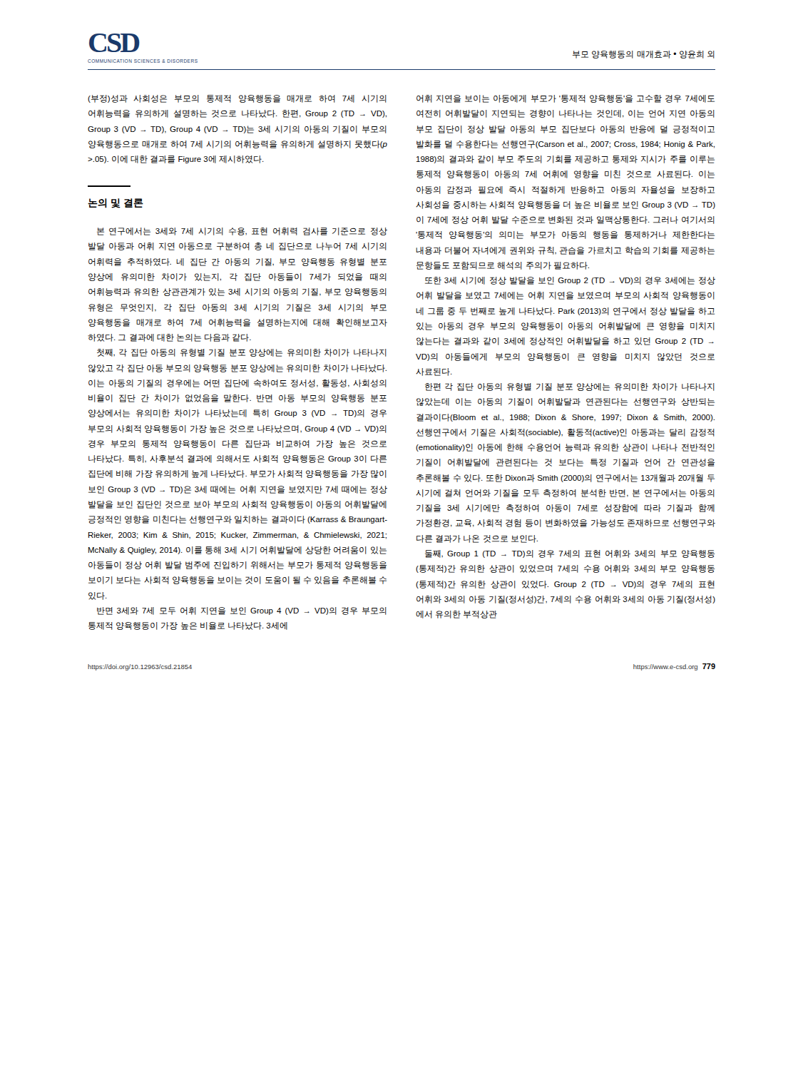CSD
COMMUNICATION SCIENCES & DISORDERS
부모 양육행동의 매개효과 • 양윤희 외
(부정)성과 사회성은 부모의 통제적 양육행동을 매개로 하여 7세 시기의 어휘능력을 유의하게 설명하는 것으로 나타났다. 한편, Group 2 (TD → VD), Group 3 (VD → TD), Group 4 (VD → TD)는 3세 시기의 아동의 기질이 부모의 양육행동으로 매개로 하여 7세 시기의 어휘능력을 유의하게 설명하지 못했다(p >.05). 이에 대한 결과를 Figure 3에 제시하였다.
논의 및 결론
본 연구에서는 3세와 7세 시기의 수용, 표현 어휘력 검사를 기준으로 정상 발달 아동과 어휘 지연 아동으로 구분하여 총 네 집단으로 나누어 7세 시기의 어휘력을 추적하였다. 네 집단 간 아동의 기질, 부모 양육행동 유형별 분포 양상에 유의미한 차이가 있는지, 각 집단 아동들이 7세가 되었을 때의 어휘능력과 유의한 상관관계가 있는 3세 시기의 아동의 기질, 부모 양육행동의 유형은 무엇인지, 각 집단 아동의 3세 시기의 기질은 3세 시기의 부모 양육행동을 매개로 하여 7세 어휘능력을 설명하는지에 대해 확인해보고자 하였다. 그 결과에 대한 논의는 다음과 같다.
첫째, 각 집단 아동의 유형별 기질 분포 양상에는 유의미한 차이가 나타나지 않았고 각 집단 아동 부모의 양육행동 분포 양상에는 유의미한 차이가 나타났다. 이는 아동의 기질의 경우에는 어떤 집단에 속하여도 정서성, 활동성, 사회성의 비율이 집단 간 차이가 없었음을 말한다. 반면 아동 부모의 양육행동 분포 양상에서는 유의미한 차이가 나타났는데 특히 Group 3 (VD → TD)의 경우 부모의 사회적 양육행동이 가장 높은 것으로 나타났으며, Group 4 (VD → VD)의 경우 부모의 통제적 양육행동이 다른 집단과 비교하여 가장 높은 것으로 나타났다. 특히, 사후분석 결과에 의해서도 사회적 양육행동은 Group 3이 다른 집단에 비해 가장 유의하게 높게 나타났다. 부모가 사회적 양육행동을 가장 많이 보인 Group 3 (VD → TD)은 3세 때에는 어휘 지연을 보였지만 7세 때에는 정상 발달을 보인 집단인 것으로 보아 부모의 사회적 양육행동이 아동의 어휘발달에 긍정적인 영향을 미친다는 선행연구와 일치하는 결과이다 (Karrass & Braungart-Rieker, 2003; Kim & Shin, 2015; Kucker, Zimmerman, & Chmielewski, 2021; McNally & Quigley, 2014). 이를 통해 3세 시기 어휘발달에 상당한 어려움이 있는 아동들이 정상 어휘 발달 범주에 진입하기 위해서는 부모가 통제적 양육행동을 보이기 보다는 사회적 양육행동을 보이는 것이 도움이 될 수 있음을 추론해볼 수 있다.
반면 3세와 7세 모두 어휘 지연을 보인 Group 4 (VD → VD)의 경우 부모의 통제적 양육행동이 가장 높은 비율로 나타났다. 3세에
어휘 지연을 보이는 아동에게 부모가 '통제적 양육행동'을 고수할 경우 7세에도 여전히 어휘발달이 지연되는 경향이 나타나는 것인데, 이는 언어 지연 아동의 부모 집단이 정상 발달 아동의 부모 집단보다 아동의 반응에 덜 긍정적이고 발화를 덜 수용한다는 선행연구(Carson et al., 2007; Cross, 1984; Honig & Park, 1988)의 결과와 같이 부모 주도의 기회를 제공하고 통제와 지시가 주를 이루는 통제적 양육행동이 아동의 7세 어휘에 영향을 미친 것으로 사료된다. 이는 아동의 감정과 필요에 즉시 적절하게 반응하고 아동의 자율성을 보장하고 사회성을 중시하는 사회적 양육행동을 더 높은 비율로 보인 Group 3 (VD → TD)이 7세에 정상 어휘 발달 수준으로 변화된 것과 일맥상통한다. 그러나 여기서의 '통제적 양육행동'의 의미는 부모가 아동의 행동을 통제하거나 제한한다는 내용과 더불어 자녀에게 권위와 규칙, 관습을 가르치고 학습의 기회를 제공하는 문항들도 포함되므로 해석의 주의가 필요하다.
또한 3세 시기에 정상 발달을 보인 Group 2 (TD → VD)의 경우 3세에는 정상 어휘 발달을 보였고 7세에는 어휘 지연을 보였으며 부모의 사회적 양육행동이 네 그룹 중 두 번째로 높게 나타났다. Park (2013)의 연구에서 정상 발달을 하고 있는 아동의 경우 부모의 양육행동이 아동의 어휘발달에 큰 영향을 미치지 않는다는 결과와 같이 3세에 정상적인 어휘발달을 하고 있던 Group 2 (TD → VD)의 아동들에게 부모의 양육행동이 큰 영향을 미치지 않았던 것으로 사료된다.
한편 각 집단 아동의 유형별 기질 분포 양상에는 유의미한 차이가 나타나지 않았는데 이는 아동의 기질이 어휘발달과 연관된다는 선행연구와 상반되는 결과이다(Bloom et al., 1988; Dixon & Shore, 1997; Dixon & Smith, 2000). 선행연구에서 기질은 사회적(sociable), 활동적(active)인 아동과는 달리 감정적(emotionality)인 아동에 한해 수용언어 능력과 유의한 상관이 나타나 전반적인 기질이 어휘발달에 관련된다는 것 보다는 특정 기질과 언어 간 연관성을 추론해볼 수 있다. 또한 Dixon과 Smith (2000)의 연구에서는 13개월과 20개월 두 시기에 걸쳐 언어와 기질을 모두 측정하여 분석한 반면, 본 연구에서는 아동의 기질을 3세 시기에만 측정하여 아동이 7세로 성장함에 따라 기질과 함께 가정환경, 교육, 사회적 경험 등이 변화하였을 가능성도 존재하므로 선행연구와 다른 결과가 나온 것으로 보인다.
둘째, Group 1 (TD → TD)의 경우 7세의 표현 어휘와 3세의 부모 양육행동(통제적)간 유의한 상관이 있었으며 7세의 수용 어휘와 3세의 부모 양육행동(통제적)간 유의한 상관이 있었다. Group 2 (TD → VD)의 경우 7세의 표현 어휘와 3세의 아동 기질(정서성)간, 7세의 수용 어휘와 3세의 아동 기질(정서성)에서 유의한 부적상관
https://doi.org/10.12963/csd.21854
https://www.e-csd.org 779